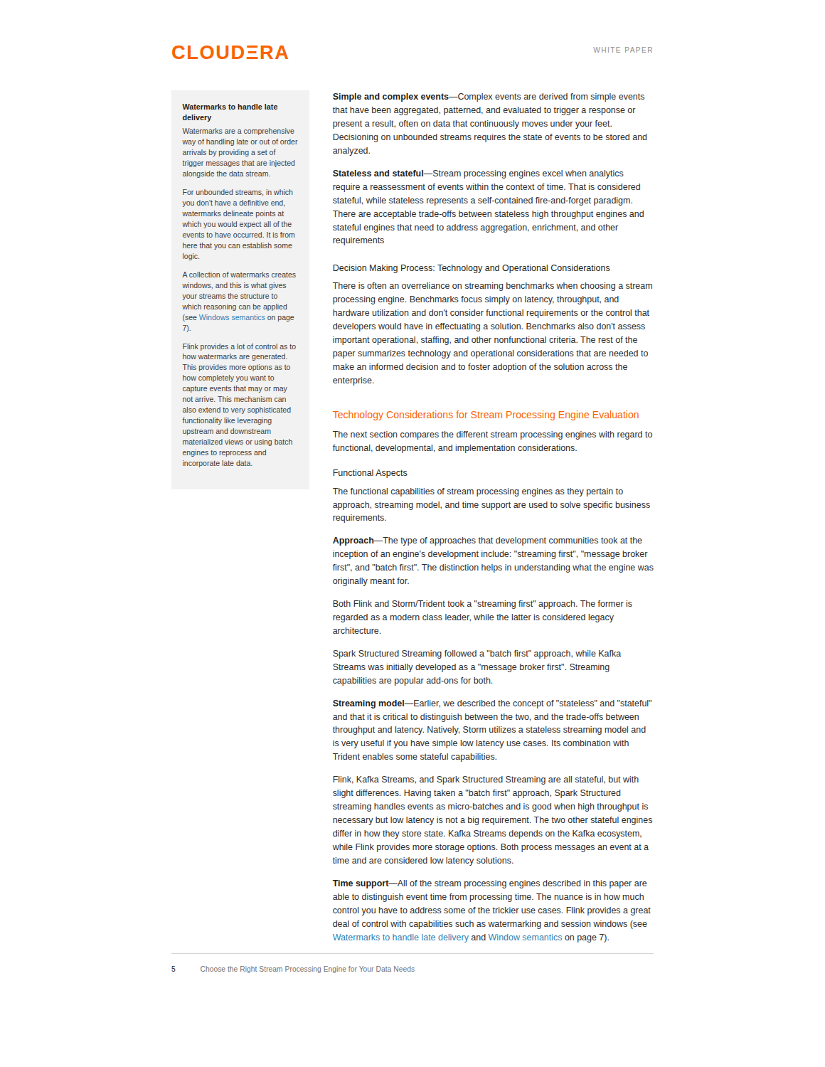CLOUDΞRA
White Paper
Watermarks to handle late delivery
Watermarks are a comprehensive way of handling late or out of order arrivals by providing a set of trigger messages that are injected alongside the data stream.
For unbounded streams, in which you don't have a definitive end, watermarks delineate points at which you would expect all of the events to have occurred. It is from here that you can establish some logic.
A collection of watermarks creates windows, and this is what gives your streams the structure to which reasoning can be applied (see Windows semantics on page 7).
Flink provides a lot of control as to how watermarks are generated. This provides more options as to how completely you want to capture events that may or may not arrive. This mechanism can also extend to very sophisticated functionality like leveraging upstream and downstream materialized views or using batch engines to reprocess and incorporate late data.
Simple and complex events—Complex events are derived from simple events that have been aggregated, patterned, and evaluated to trigger a response or present a result, often on data that continuously moves under your feet. Decisioning on unbounded streams requires the state of events to be stored and analyzed.
Stateless and stateful—Stream processing engines excel when analytics require a reassessment of events within the context of time. That is considered stateful, while stateless represents a self-contained fire-and-forget paradigm. There are acceptable trade-offs between stateless high throughput engines and stateful engines that need to address aggregation, enrichment, and other requirements
Decision Making Process: Technology and Operational Considerations
There is often an overreliance on streaming benchmarks when choosing a stream processing engine. Benchmarks focus simply on latency, throughput, and hardware utilization and don't consider functional requirements or the control that developers would have in effectuating a solution. Benchmarks also don't assess important operational, staffing, and other nonfunctional criteria. The rest of the paper summarizes technology and operational considerations that are needed to make an informed decision and to foster adoption of the solution across the enterprise.
Technology Considerations for Stream Processing Engine Evaluation
The next section compares the different stream processing engines with regard to functional, developmental, and implementation considerations.
Functional Aspects
The functional capabilities of stream processing engines as they pertain to approach, streaming model, and time support are used to solve specific business requirements.
Approach—The type of approaches that development communities took at the inception of an engine's development include: "streaming first", "message broker first", and "batch first". The distinction helps in understanding what the engine was originally meant for.
Both Flink and Storm/Trident took a "streaming first" approach. The former is regarded as a modern class leader, while the latter is considered legacy architecture.
Spark Structured Streaming followed a "batch first" approach, while Kafka Streams was initially developed as a "message broker first". Streaming capabilities are popular add-ons for both.
Streaming model—Earlier, we described the concept of "stateless" and "stateful" and that it is critical to distinguish between the two, and the trade-offs between throughput and latency. Natively, Storm utilizes a stateless streaming model and is very useful if you have simple low latency use cases. Its combination with Trident enables some stateful capabilities.
Flink, Kafka Streams, and Spark Structured Streaming are all stateful, but with slight differences. Having taken a "batch first" approach, Spark Structured streaming handles events as micro-batches and is good when high throughput is necessary but low latency is not a big requirement. The two other stateful engines differ in how they store state. Kafka Streams depends on the Kafka ecosystem, while Flink provides more storage options. Both process messages an event at a time and are considered low latency solutions.
Time support—All of the stream processing engines described in this paper are able to distinguish event time from processing time. The nuance is in how much control you have to address some of the trickier use cases. Flink provides a great deal of control with capabilities such as watermarking and session windows (see Watermarks to handle late delivery and Window semantics on page 7).
5
Choose the Right Stream Processing Engine for Your Data Needs